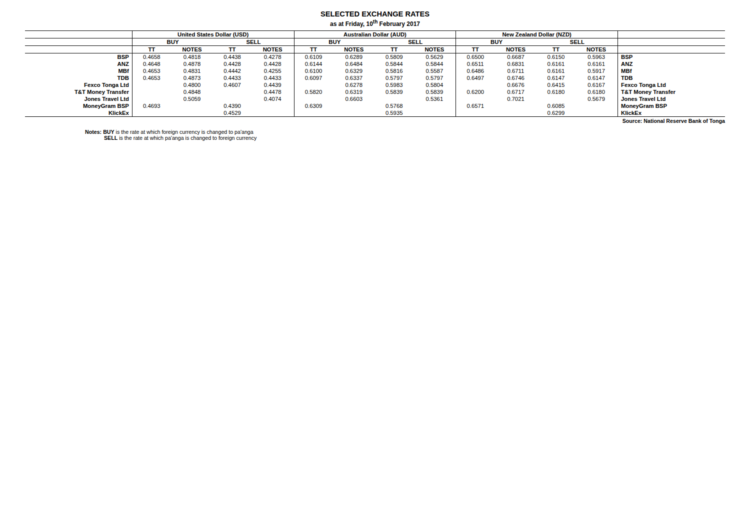SELECTED EXCHANGE RATES
as at Friday, 10th February 2017
| | United States Dollar (USD) | Australian Dollar (AUD) | New Zealand Dollar (NZD) | |
| --- | --- | --- | --- | --- |
| | BUY | SELL | BUY | SELL | BUY | SELL | |
| | TT | NOTES | TT | NOTES | TT | NOTES | TT | NOTES | TT | NOTES | TT | NOTES | |
| BSP | 0.4658 | 0.4818 | 0.4438 | 0.4278 | 0.6109 | 0.6289 | 0.5809 | 0.5629 | 0.6500 | 0.6687 | 0.6150 | 0.5963 | BSP |
| ANZ | 0.4648 | 0.4878 | 0.4428 | 0.4428 | 0.6144 | 0.6484 | 0.5844 | 0.5844 | 0.6511 | 0.6831 | 0.6161 | 0.6161 | ANZ |
| MBf | 0.4653 | 0.4831 | 0.4442 | 0.4255 | 0.6100 | 0.6329 | 0.5816 | 0.5587 | 0.6486 | 0.6711 | 0.6161 | 0.5917 | MBf |
| TDB | 0.4653 | 0.4873 | 0.4433 | 0.4433 | 0.6097 | 0.6337 | 0.5797 | 0.5797 | 0.6497 | 0.6746 | 0.6147 | 0.6147 | TDB |
| Fexco Tonga Ltd | | 0.4800 | 0.4607 | 0.4439 | | 0.6278 | 0.5983 | 0.5804 | | 0.6676 | 0.6415 | 0.6167 | Fexco Tonga Ltd |
| T&T Money Transfer | | 0.4848 | | 0.4478 | 0.5820 | 0.6319 | 0.5839 | 0.5839 | 0.6200 | 0.6717 | 0.6180 | 0.6180 | T&T Money Transfer |
| Jones Travel Ltd | | 0.5059 | | 0.4074 | | 0.6603 | | 0.5361 | | 0.7021 | | 0.5679 | Jones Travel Ltd |
| MoneyGram BSP | 0.4693 | | 0.4390 | | 0.6309 | | 0.5768 | | 0.6571 | | 0.6085 | | MoneyGram BSP |
| KlickEx | | | 0.4529 | | | | 0.5935 | | | | 0.6299 | | KlickEx |
Source: National Reserve Bank of Tonga
Notes: BUY is the rate at which foreign currency is changed to pa'anga
SELL is the rate at which pa'anga is changed to foreign currency